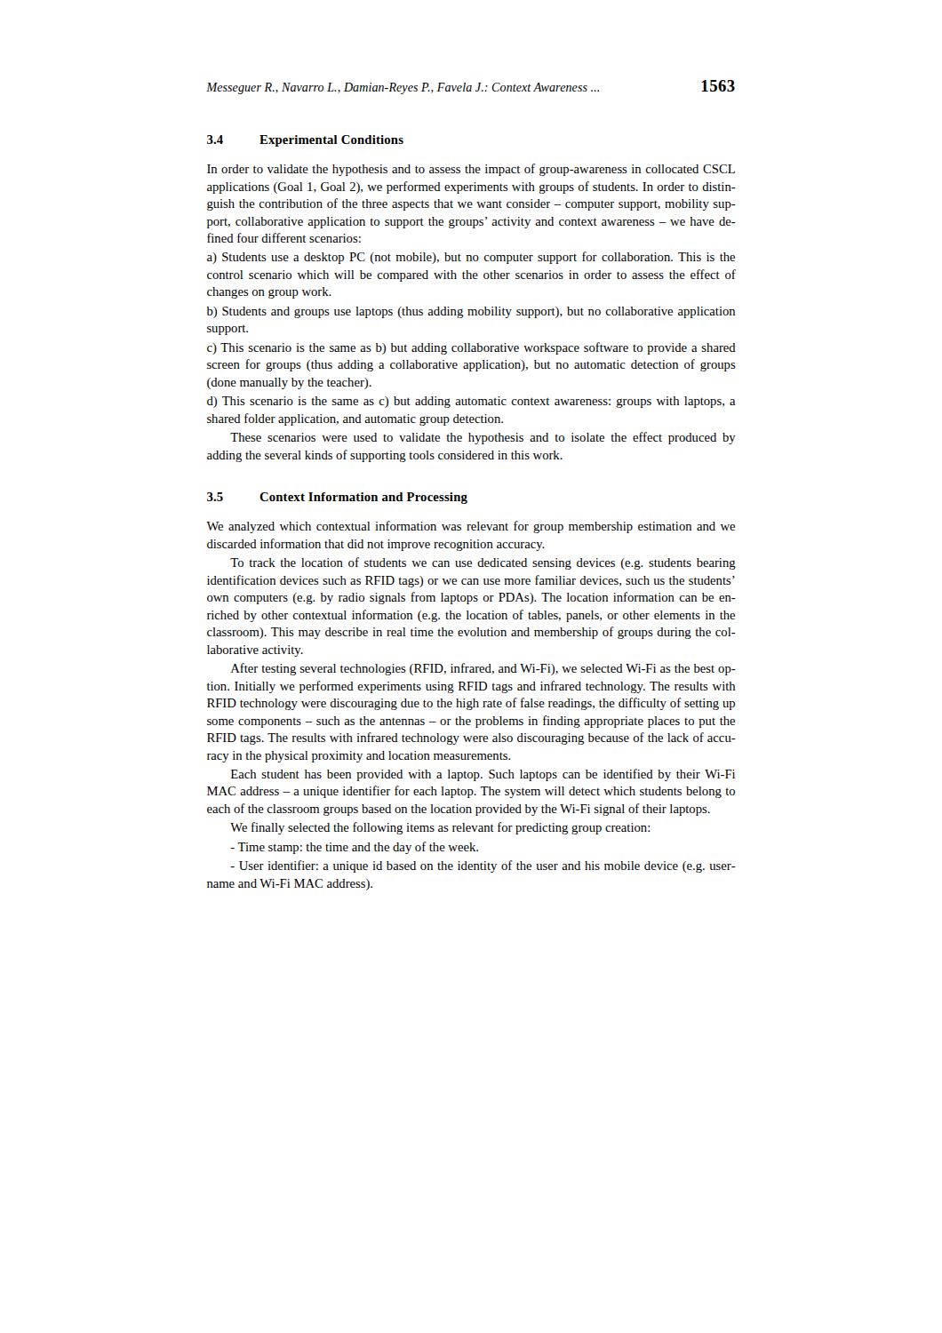Messeguer R., Navarro L., Damian-Reyes P., Favela J.: Context Awareness ... 1563
3.4 Experimental Conditions
In order to validate the hypothesis and to assess the impact of group-awareness in collocated CSCL applications (Goal 1, Goal 2), we performed experiments with groups of students. In order to distinguish the contribution of the three aspects that we want consider – computer support, mobility support, collaborative application to support the groups’ activity and context awareness – we have defined four different scenarios:
a) Students use a desktop PC (not mobile), but no computer support for collaboration. This is the control scenario which will be compared with the other scenarios in order to assess the effect of changes on group work.
b) Students and groups use laptops (thus adding mobility support), but no collaborative application support.
c) This scenario is the same as b) but adding collaborative workspace software to provide a shared screen for groups (thus adding a collaborative application), but no automatic detection of groups (done manually by the teacher).
d) This scenario is the same as c) but adding automatic context awareness: groups with laptops, a shared folder application, and automatic group detection.
These scenarios were used to validate the hypothesis and to isolate the effect produced by adding the several kinds of supporting tools considered in this work.
3.5 Context Information and Processing
We analyzed which contextual information was relevant for group membership estimation and we discarded information that did not improve recognition accuracy.
To track the location of students we can use dedicated sensing devices (e.g. students bearing identification devices such as RFID tags) or we can use more familiar devices, such us the students’ own computers (e.g. by radio signals from laptops or PDAs). The location information can be enriched by other contextual information (e.g. the location of tables, panels, or other elements in the classroom). This may describe in real time the evolution and membership of groups during the collaborative activity.
After testing several technologies (RFID, infrared, and Wi-Fi), we selected Wi-Fi as the best option. Initially we performed experiments using RFID tags and infrared technology. The results with RFID technology were discouraging due to the high rate of false readings, the difficulty of setting up some components – such as the antennas – or the problems in finding appropriate places to put the RFID tags. The results with infrared technology were also discouraging because of the lack of accuracy in the physical proximity and location measurements.
Each student has been provided with a laptop. Such laptops can be identified by their Wi-Fi MAC address – a unique identifier for each laptop. The system will detect which students belong to each of the classroom groups based on the location provided by the Wi-Fi signal of their laptops.
We finally selected the following items as relevant for predicting group creation:
- Time stamp: the time and the day of the week.
- User identifier: a unique id based on the identity of the user and his mobile device (e.g. username and Wi-Fi MAC address).